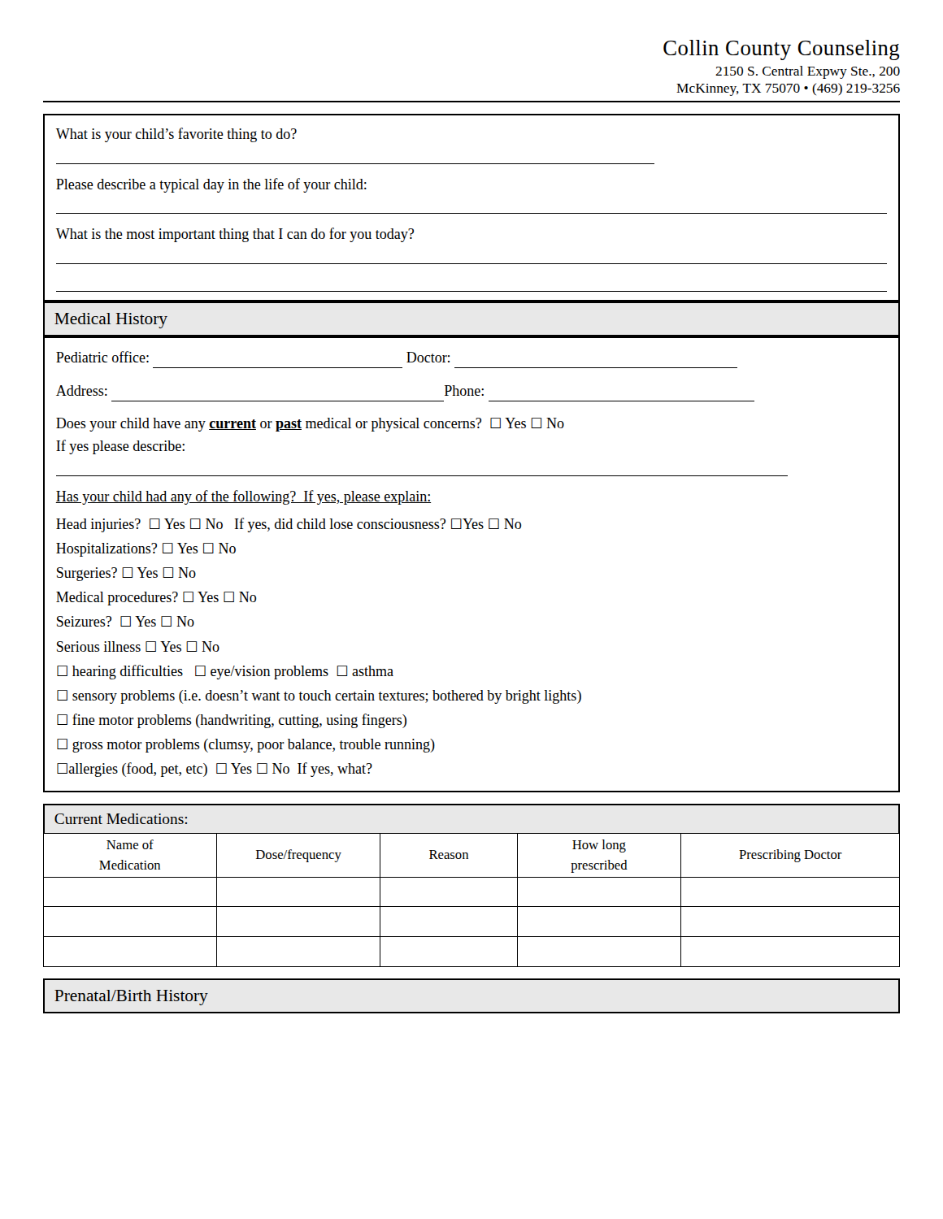Collin County Counseling
2150 S. Central Expwy Ste., 200
McKinney, TX 75070 • (469) 219-3256
What is your child’s favorite thing to do?
Please describe a typical day in the life of your child:
What is the most important thing that I can do for you today?
Medical History
Pediatric office: Doctor:
Address: Phone:
Does your child have any current or past medical or physical concerns? ☐ Yes ☐ No
If yes please describe:
Has your child had any of the following? If yes, please explain:
Head injuries? ☐ Yes ☐ No If yes, did child lose consciousness? ☐Yes ☐ No
Hospitalizations? ☐ Yes ☐ No
Surgeries? ☐ Yes ☐ No
Medical procedures? ☐ Yes ☐ No
Seizures? ☐ Yes ☐ No
Serious illness ☐ Yes ☐ No
☐ hearing difficulties ☐ eye/vision problems ☐ asthma
☐ sensory problems (i.e. doesn’t want to touch certain textures; bothered by bright lights)
☐ fine motor problems (handwriting, cutting, using fingers)
☐ gross motor problems (clumsy, poor balance, trouble running)
☐allergies (food, pet, etc) ☐ Yes ☐ No If yes, what?
Current Medications:
| Name of Medication | Dose/frequency | Reason | How long prescribed | Prescribing Doctor |
| --- | --- | --- | --- | --- |
Prenatal/Birth History